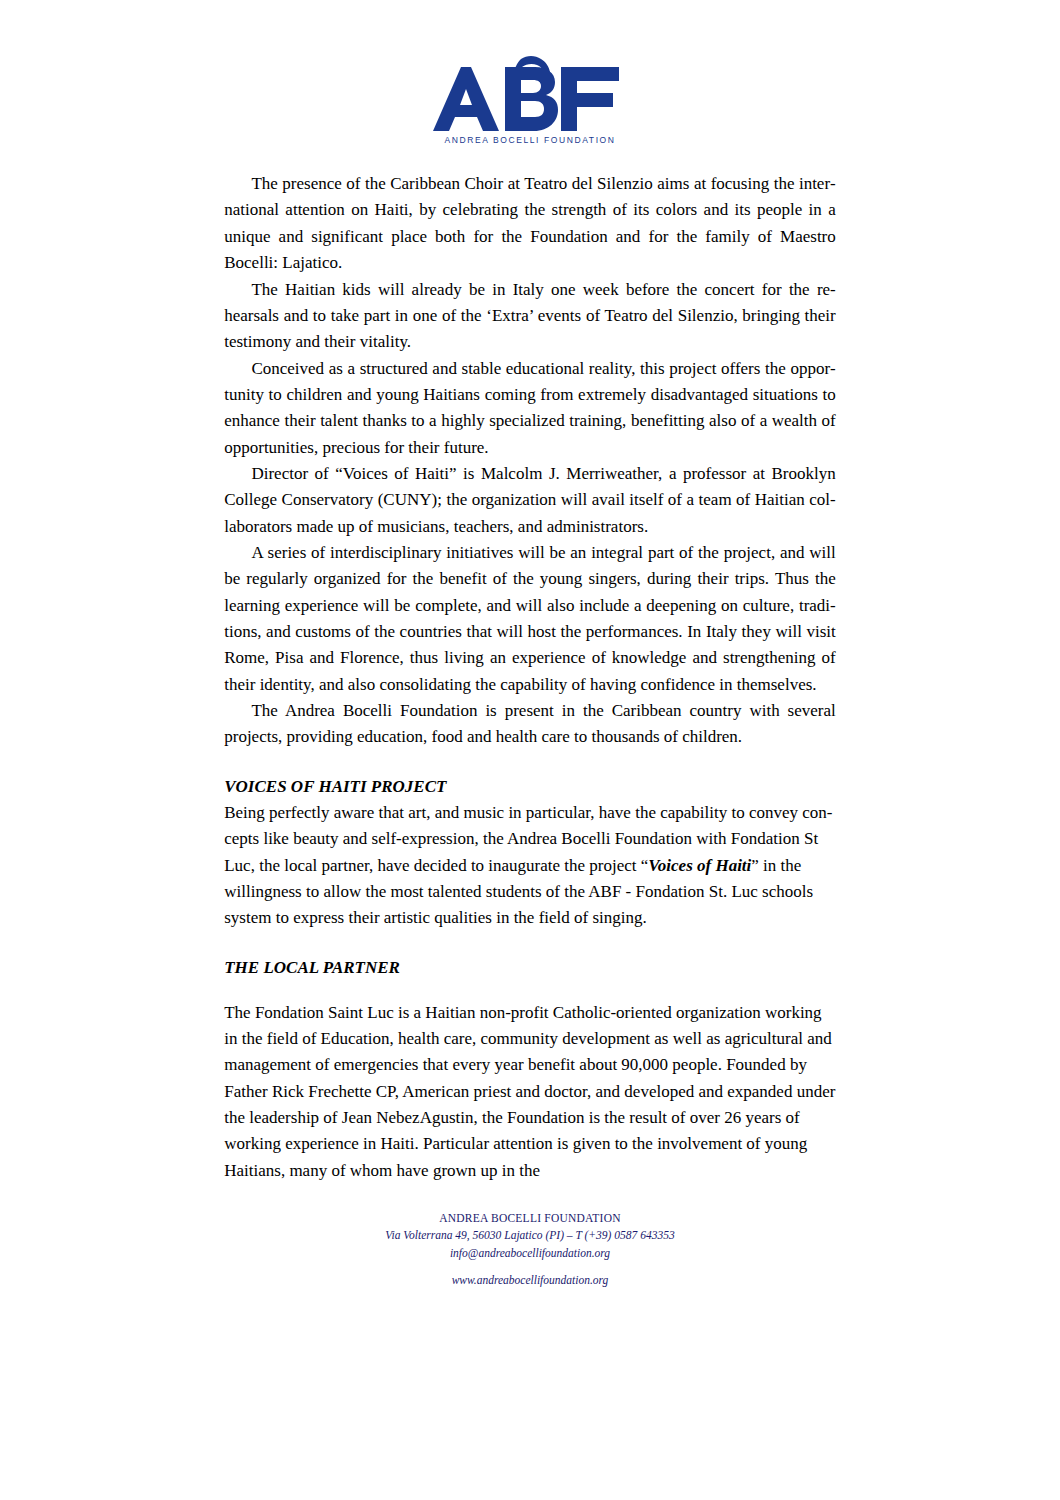ANDREA BOCELLI FOUNDATION
The presence of the Caribbean Choir at Teatro del Silenzio aims at focusing the international attention on Haiti, by celebrating the strength of its colors and its people in a unique and significant place both for the Foundation and for the family of Maestro Bocelli: Lajatico.
The Haitian kids will already be in Italy one week before the concert for the rehearsals and to take part in one of the ‘Extra’ events of Teatro del Silenzio, bringing their testimony and their vitality.
Conceived as a structured and stable educational reality, this project offers the opportunity to children and young Haitians coming from extremely disadvantaged situations to enhance their talent thanks to a highly specialized training, benefitting also of a wealth of opportunities, precious for their future.
Director of “Voices of Haiti” is Malcolm J. Merriweather, a professor at Brooklyn College Conservatory (CUNY); the organization will avail itself of a team of Haitian collaborators made up of musicians, teachers, and administrators.
A series of interdisciplinary initiatives will be an integral part of the project, and will be regularly organized for the benefit of the young singers, during their trips. Thus the learning experience will be complete, and will also include a deepening on culture, traditions, and customs of the countries that will host the performances. In Italy they will visit Rome, Pisa and Florence, thus living an experience of knowledge and strengthening of their identity, and also consolidating the capability of having confidence in themselves.
The Andrea Bocelli Foundation is present in the Caribbean country with several projects, providing education, food and health care to thousands of children.
VOICES OF HAITI PROJECT
Being perfectly aware that art, and music in particular, have the capability to convey concepts like beauty and self-expression, the Andrea Bocelli Foundation with Fondation St Luc, the local partner, have decided to inaugurate the project “Voices of Haiti” in the willingness to allow the most talented students of the ABF - Fondation St. Luc schools system to express their artistic qualities in the field of singing.
THE LOCAL PARTNER
The Fondation Saint Luc is a Haitian non-profit Catholic-oriented organization working in the field of Education, health care, community development as well as agricultural and management of emergencies that every year benefit about 90,000 people. Founded by Father Rick Frechette CP, American priest and doctor, and developed and expanded under the leadership of Jean NebezAgustin, the Foundation is the result of over 26 years of working experience in Haiti. Particular attention is given to the involvement of young Haitians, many of whom have grown up in the
ANDREA BOCELLI FOUNDATION
Via Volterrana 49, 56030 Lajatico (PI) – T (+39) 0587 643353
info@andreabocellifoundation.org
www.andreabocellifoundation.org